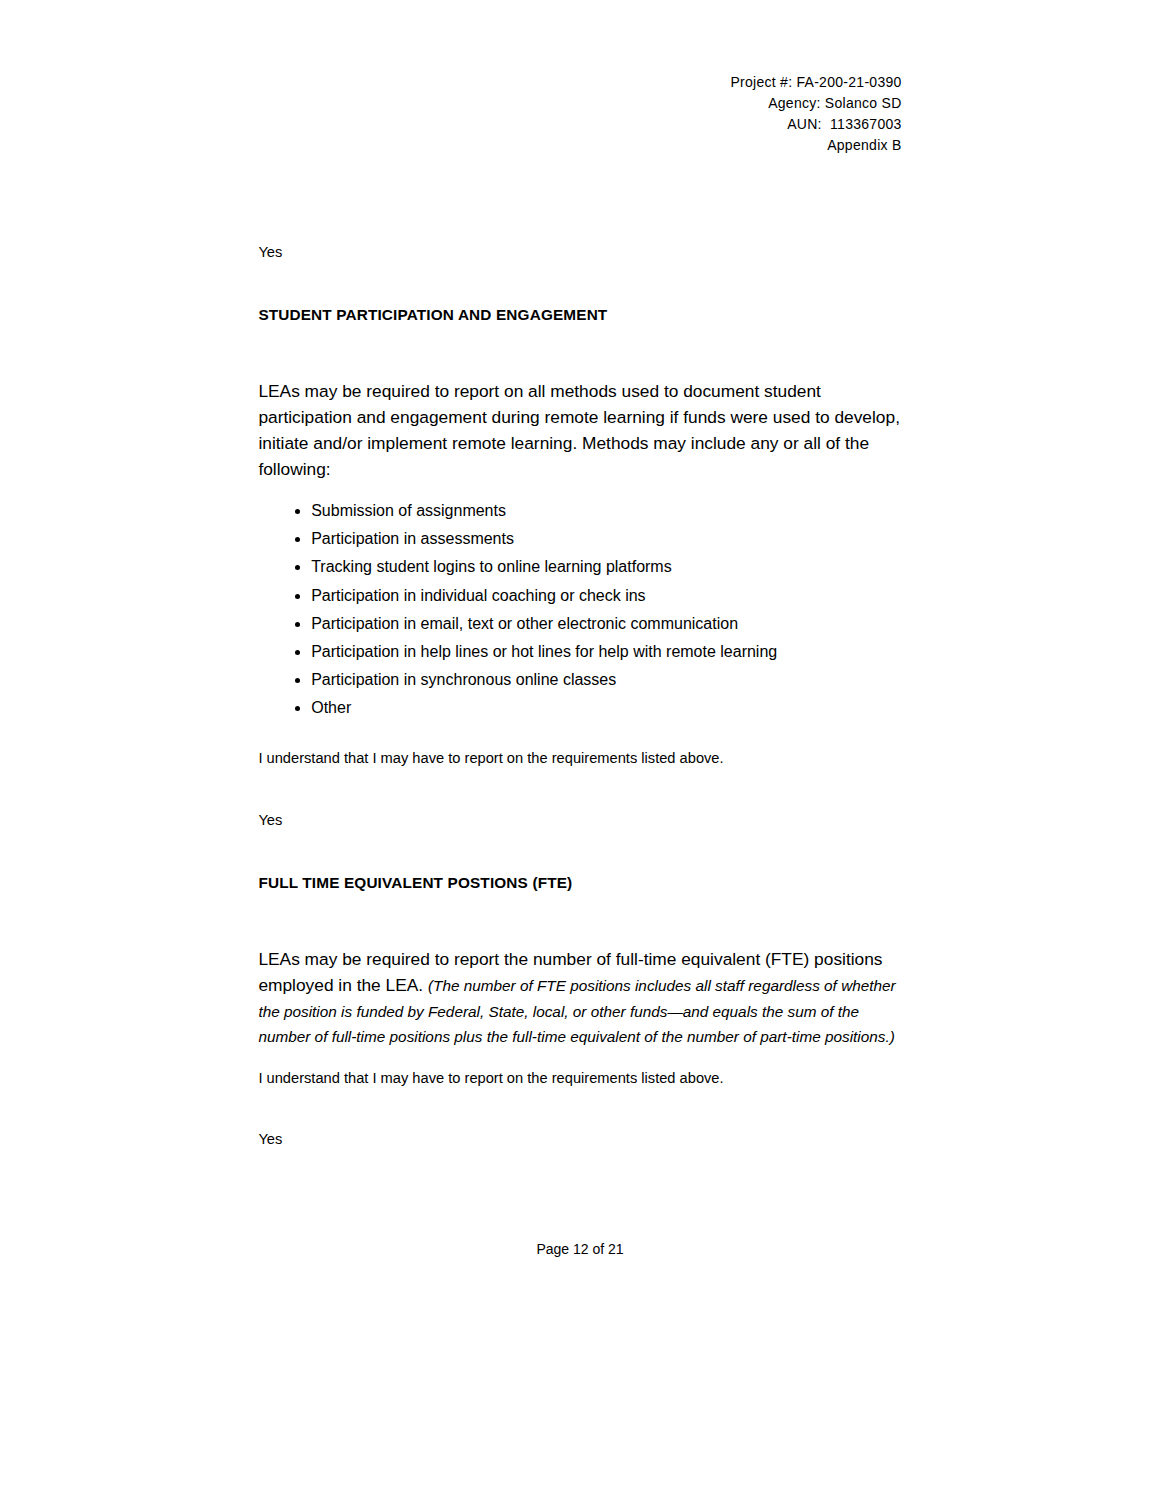Project #: FA-200-21-0390
Agency: Solanco SD
AUN: 113367003
Appendix B
Yes
STUDENT PARTICIPATION AND ENGAGEMENT
LEAs may be required to report on all methods used to document student participation and engagement during remote learning if funds were used to develop, initiate and/or implement remote learning. Methods may include any or all of the following:
Submission of assignments
Participation in assessments
Tracking student logins to online learning platforms
Participation in individual coaching or check ins
Participation in email, text or other electronic communication
Participation in help lines or hot lines for help with remote learning
Participation in synchronous online classes
Other
I understand that I may have to report on the requirements listed above.
Yes
FULL TIME EQUIVALENT POSTIONS (FTE)
LEAs may be required to report the number of full-time equivalent (FTE) positions employed in the LEA. (The number of FTE positions includes all staff regardless of whether the position is funded by Federal, State, local, or other funds—and equals the sum of the number of full-time positions plus the full-time equivalent of the number of part-time positions.)
I understand that I may have to report on the requirements listed above.
Yes
Page 12 of 21